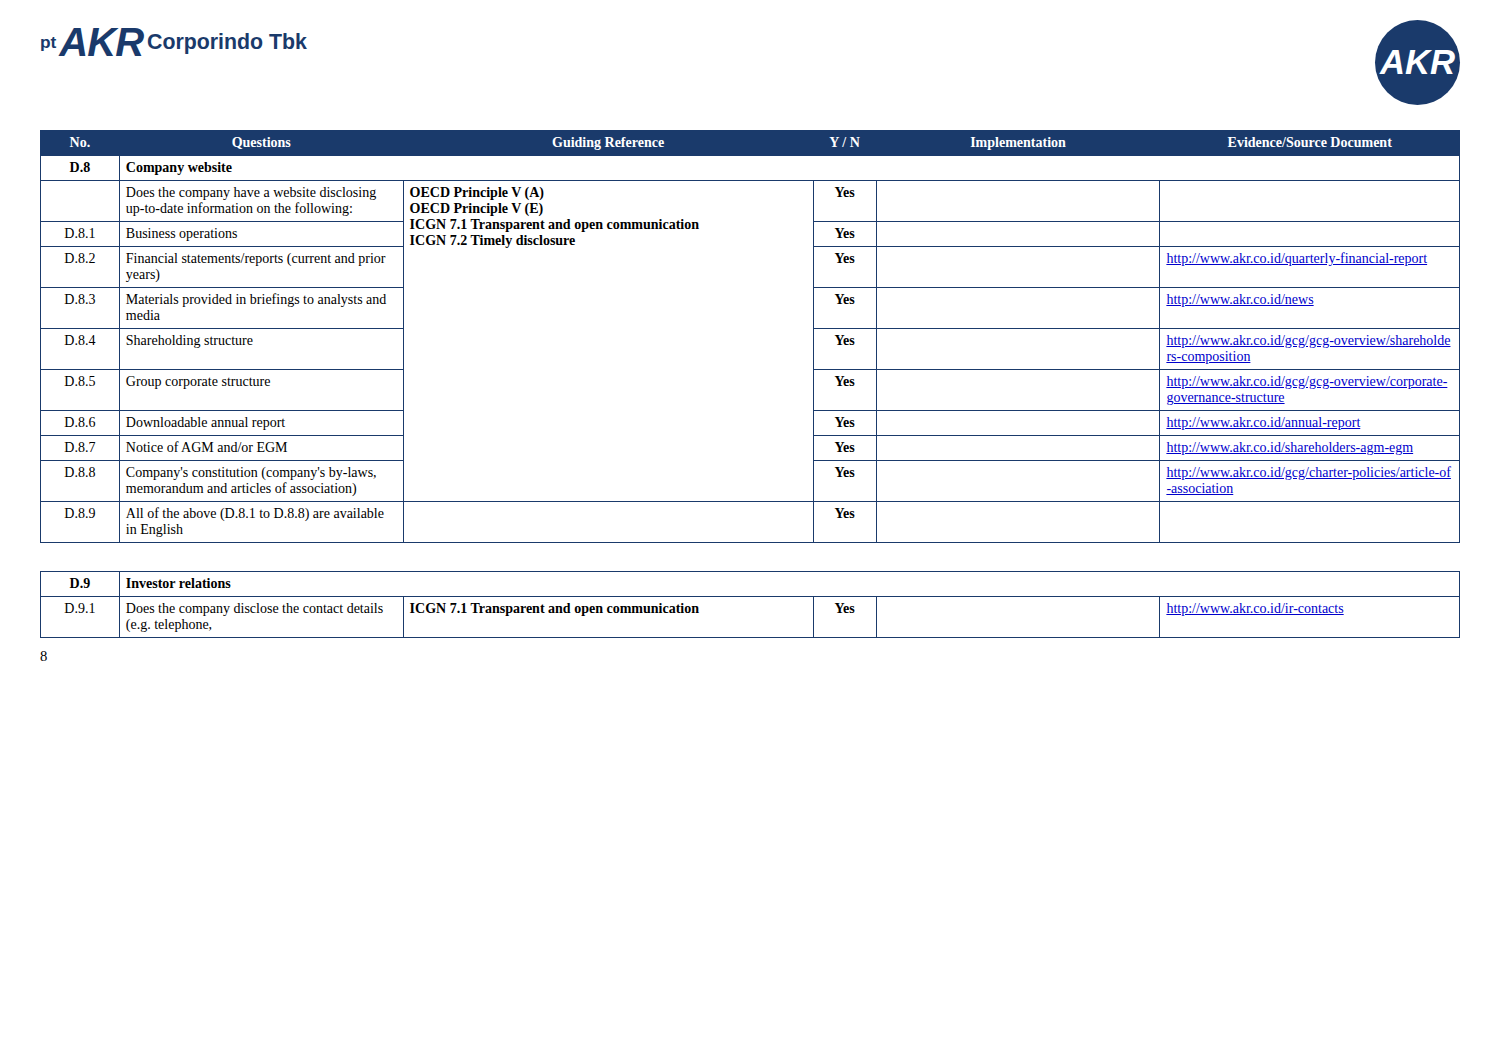pt AKR Corporindo Tbk
AKR
| No. | Questions | Guiding Reference | Y / N | Implementation | Evidence/Source Document |
| --- | --- | --- | --- | --- | --- |
| D.8 | Company website |
| | Does the company have a website disclosing up-to-date information on the following: | OECD Principle V (A) OECD Principle V (E) ICGN 7.1 Transparent and open communication ICGN 7.2 Timely disclosure | Yes | | |
| D.8.1 | Business operations | Yes | | |
| D.8.2 | Financial statements/reports (current and prior years) | Yes | | http://www.akr.co.id/quarterly-financial-report |
| D.8.3 | Materials provided in briefings to analysts and media | Yes | | http://www.akr.co.id/news |
| D.8.4 | Shareholding structure | Yes | | http://www.akr.co.id/gcg/gcg-overview/shareholders-composition |
| D.8.5 | Group corporate structure | Yes | | http://www.akr.co.id/gcg/gcg-overview/corporate-governance-structure |
| D.8.6 | Downloadable annual report | Yes | | http://www.akr.co.id/annual-report |
| D.8.7 | Notice of AGM and/or EGM | Yes | | http://www.akr.co.id/shareholders-agm-egm |
| D.8.8 | Company's constitution (company's by-laws, memorandum and articles of association) | Yes | | http://www.akr.co.id/gcg/charter-policies/article-of-association |
| D.8.9 | All of the above (D.8.1 to D.8.8) are available in English | | Yes | | |
| D.9 | Investor relations |
| D.9.1 | Does the company disclose the contact details (e.g. telephone, | ICGN 7.1 Transparent and open communication | Yes | | http://www.akr.co.id/ir-contacts |
8